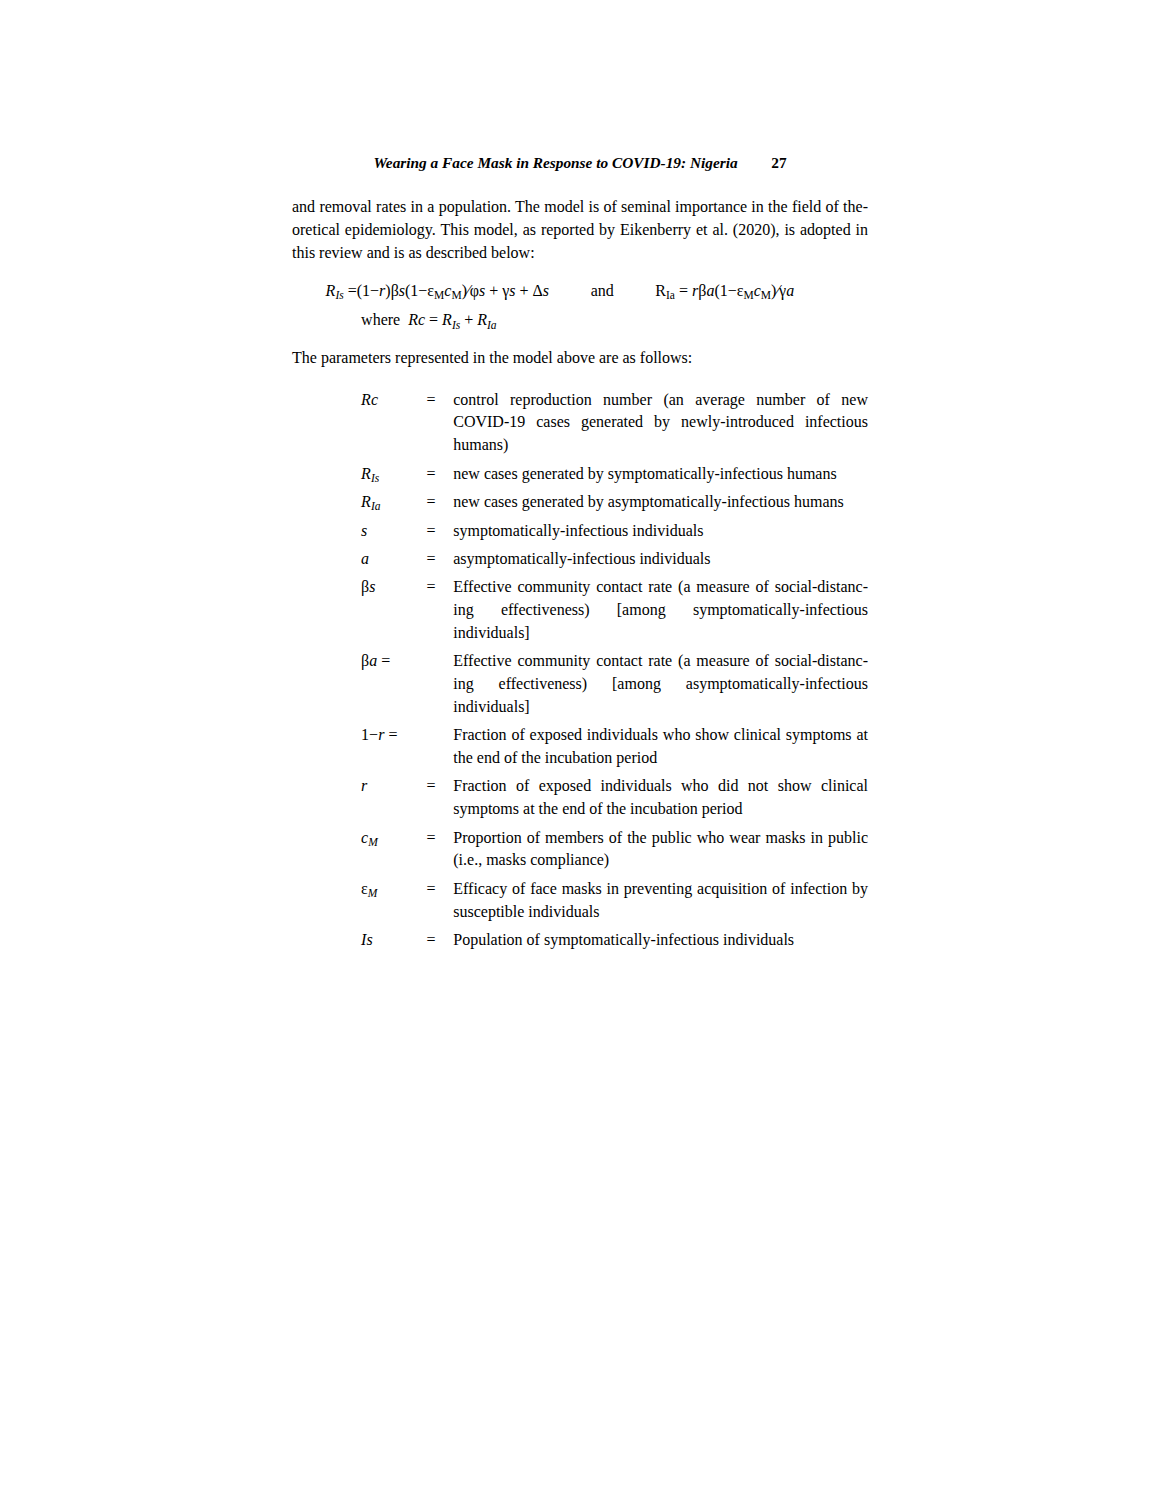Wearing a Face Mask in Response to COVID-19: Nigeria 27
and removal rates in a population. The model is of seminal importance in the field of theoretical epidemiology. This model, as reported by Eikenberry et al. (2020), is adopted in this review and is as described below:
RIs =(1−r)βs(1−εMcM)⁄φs + γs + Δs and RIa = rβa(1−εMcM)⁄γa
where Rc = RIs + RIa
The parameters represented in the model above are as follows:
| Rc | = | control reproduction number (an average number of new COVID-19 cases generated by newly-introduced infectious humans) |
| R Is | = | new cases generated by symptomatically-infectious humans |
| R Ia | = | new cases generated by asymptomatically-infectious humans |
| s | = | symptomatically-infectious individuals |
| a | = | asymptomatically-infectious individuals |
| β s | = | Effective community contact rate (a measure of social-distancing effectiveness) [among symptomatically-infectious individuals] |
| β a = | | Effective community contact rate (a measure of social-distancing effectiveness) [among asymptomatically-infectious individuals] |
| 1− r = | | Fraction of exposed individuals who show clinical symptoms at the end of the incubation period |
| r | = | Fraction of exposed individuals who did not show clinical symptoms at the end of the incubation period |
| c M | = | Proportion of members of the public who wear masks in public (i.e., masks compliance) |
| ε M | = | Efficacy of face masks in preventing acquisition of infection by susceptible individuals |
| Is | = | Population of symptomatically-infectious individuals |